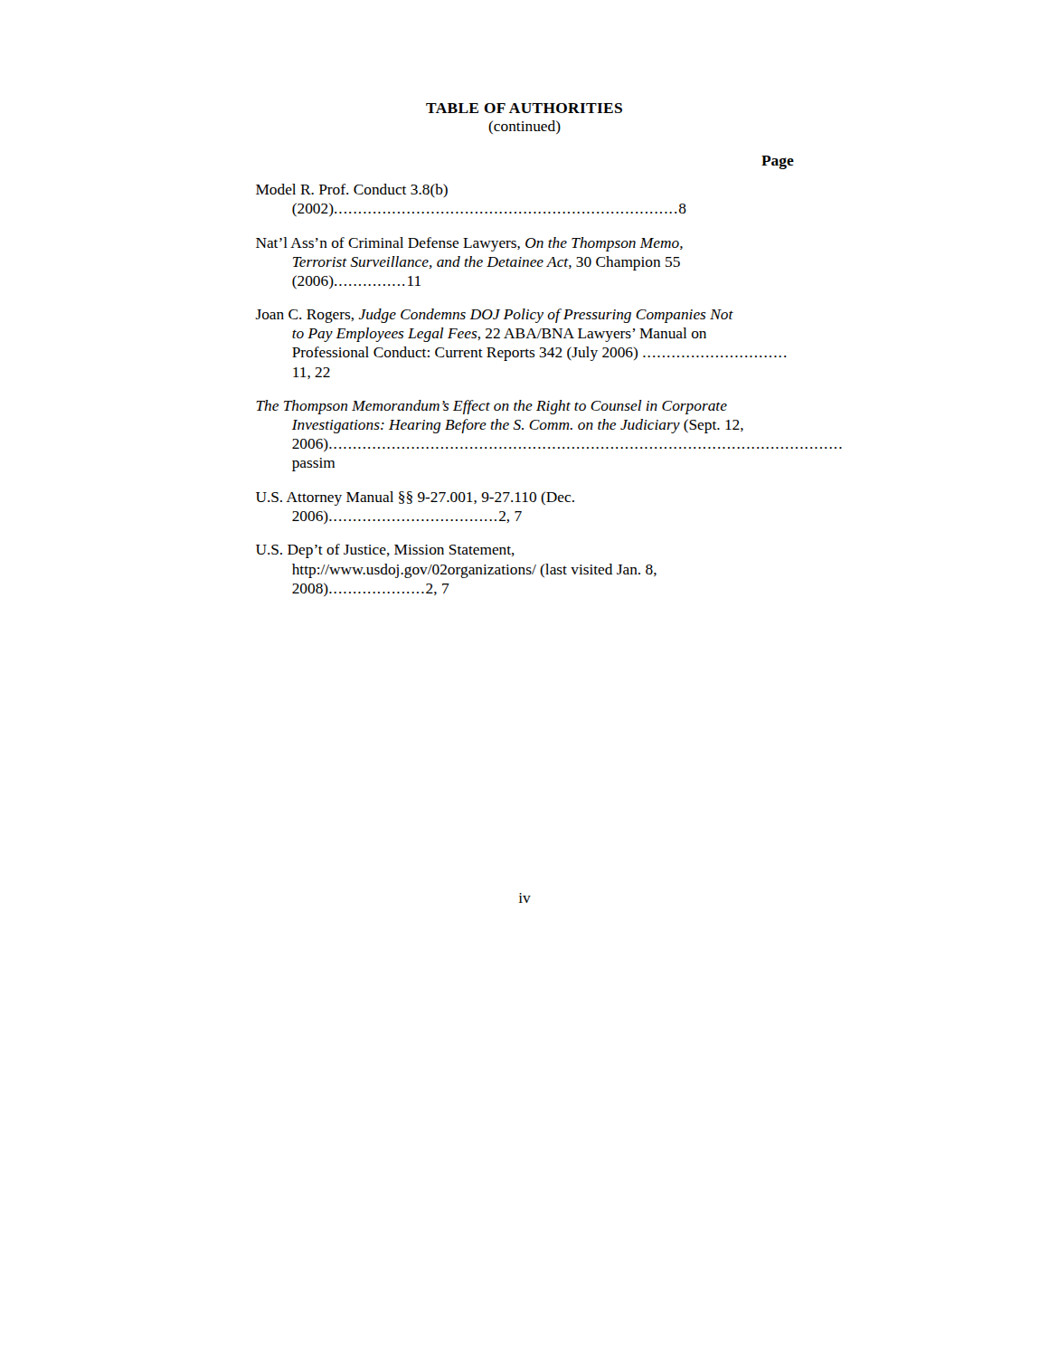TABLE OF AUTHORITIES
(continued)
Page
Model R. Prof. Conduct 3.8(b) (2002)....................................................................... 8
Nat’l Ass’n of Criminal Defense Lawyers, On the Thompson Memo,
Terrorist Surveillance, and the Detainee Act, 30 Champion 55 (2006)............... 11
Joan C. Rogers, Judge Condemns DOJ Policy of Pressuring Companies Not
to Pay Employees Legal Fees, 22 ABA/BNA Lawyers’ Manual on
Professional Conduct: Current Reports 342 (July 2006) .............................. 11, 22
The Thompson Memorandum’s Effect on the Right to Counsel in Corporate
Investigations: Hearing Before the S. Comm. on the Judiciary (Sept. 12,
2006).......................................................................................................... passim
U.S. Attorney Manual §§ 9-27.001, 9-27.110 (Dec. 2006)................................... 2, 7
U.S. Dep’t of Justice, Mission Statement,
http://www.usdoj.gov/02organizations/ (last visited Jan. 8, 2008).................... 2, 7
iv